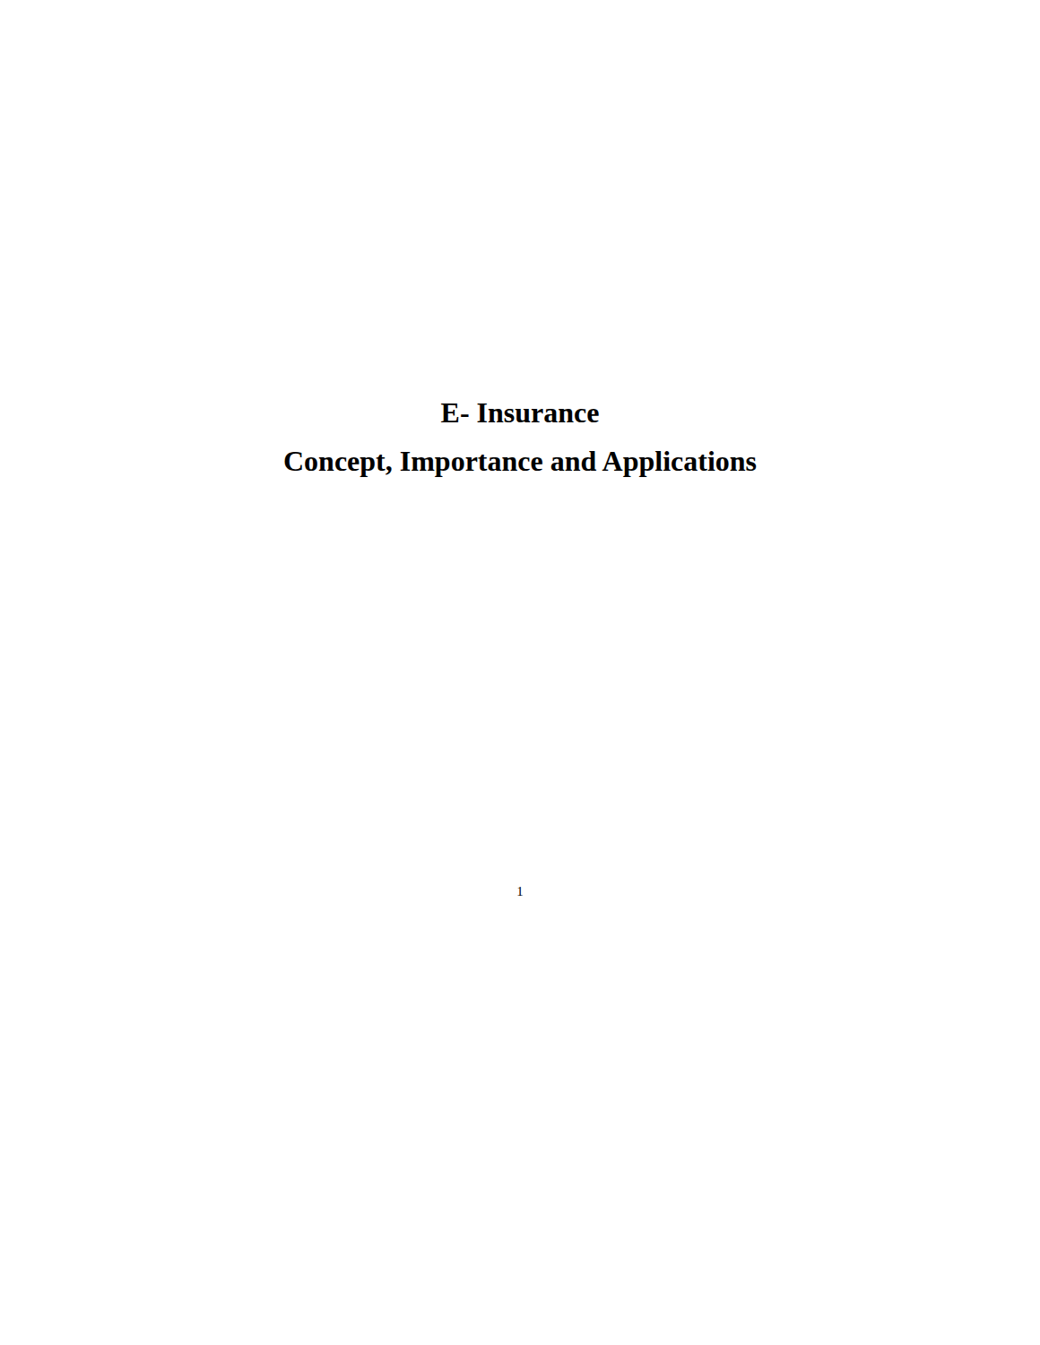E- Insurance Concept, Importance and Applications
1